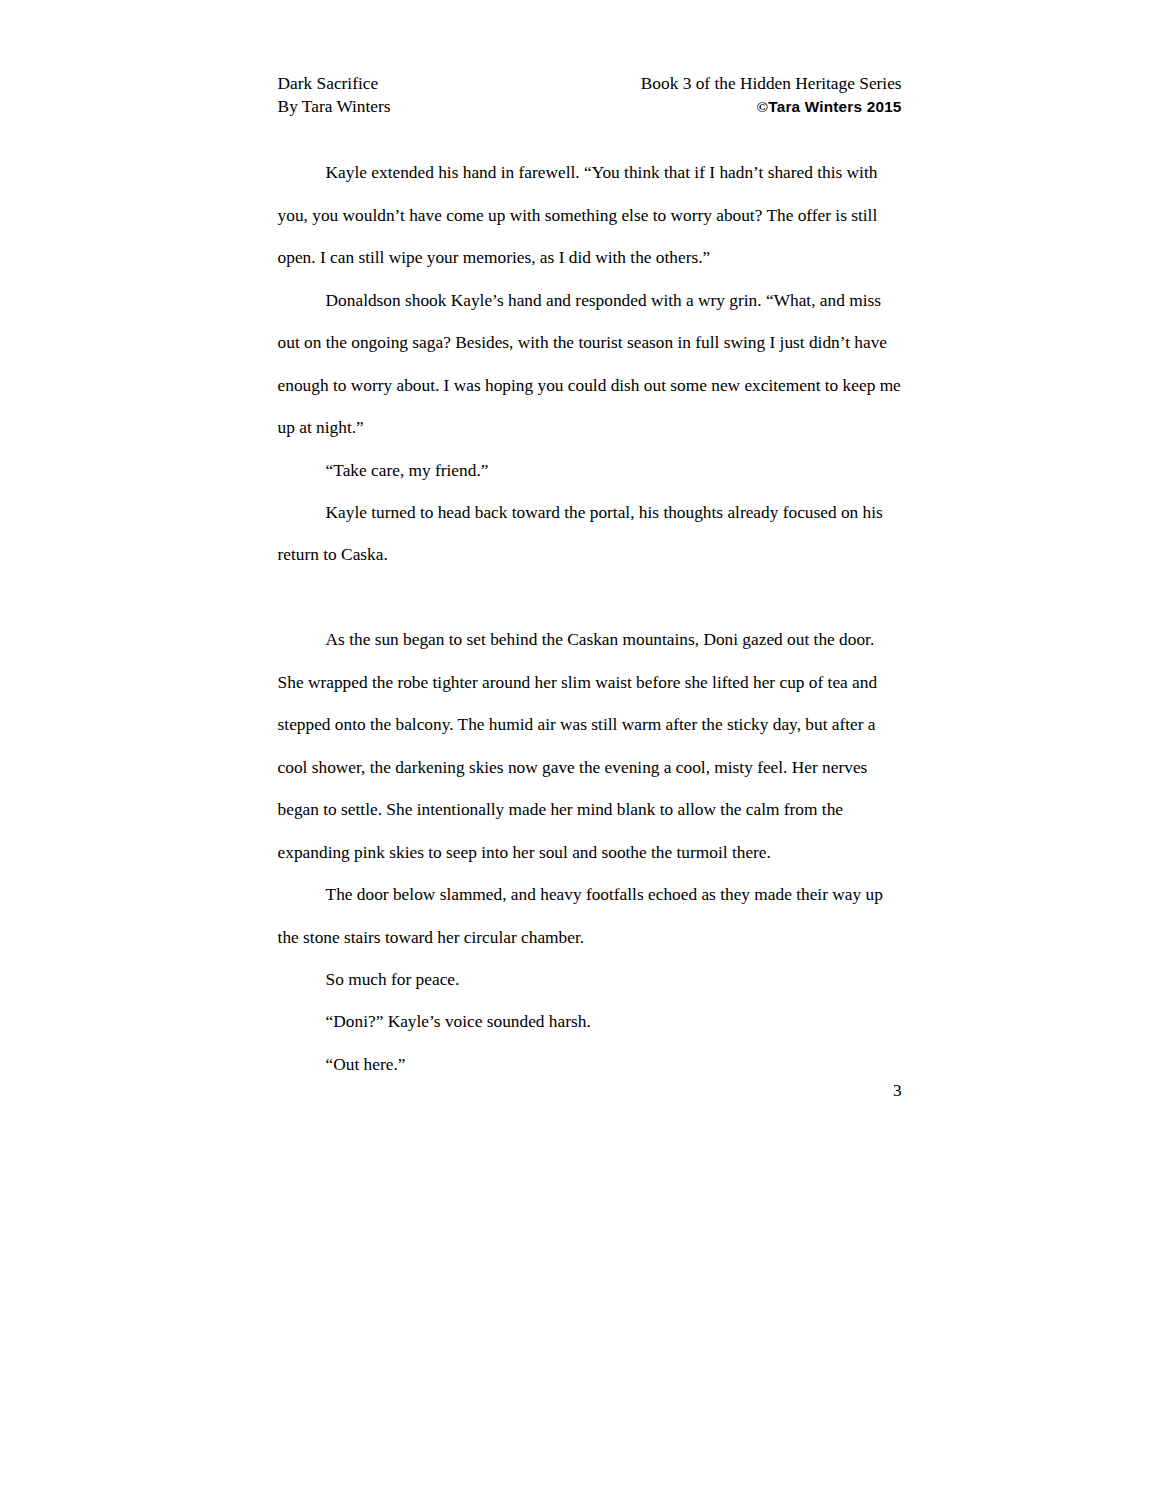Dark Sacrifice
By Tara Winters
Book 3 of the Hidden Heritage Series
©Tara Winters 2015
Kayle extended his hand in farewell. “You think that if I hadn’t shared this with you, you wouldn’t have come up with something else to worry about? The offer is still open. I can still wipe your memories, as I did with the others.”
Donaldson shook Kayle’s hand and responded with a wry grin. “What, and miss out on the ongoing saga? Besides, with the tourist season in full swing I just didn’t have enough to worry about. I was hoping you could dish out some new excitement to keep me up at night.”
“Take care, my friend.”
Kayle turned to head back toward the portal, his thoughts already focused on his return to Caska.
As the sun began to set behind the Caskan mountains, Doni gazed out the door. She wrapped the robe tighter around her slim waist before she lifted her cup of tea and stepped onto the balcony. The humid air was still warm after the sticky day, but after a cool shower, the darkening skies now gave the evening a cool, misty feel. Her nerves began to settle. She intentionally made her mind blank to allow the calm from the expanding pink skies to seep into her soul and soothe the turmoil there.
The door below slammed, and heavy footfalls echoed as they made their way up the stone stairs toward her circular chamber.
So much for peace.
“Doni?” Kayle’s voice sounded harsh.
“Out here.”
3